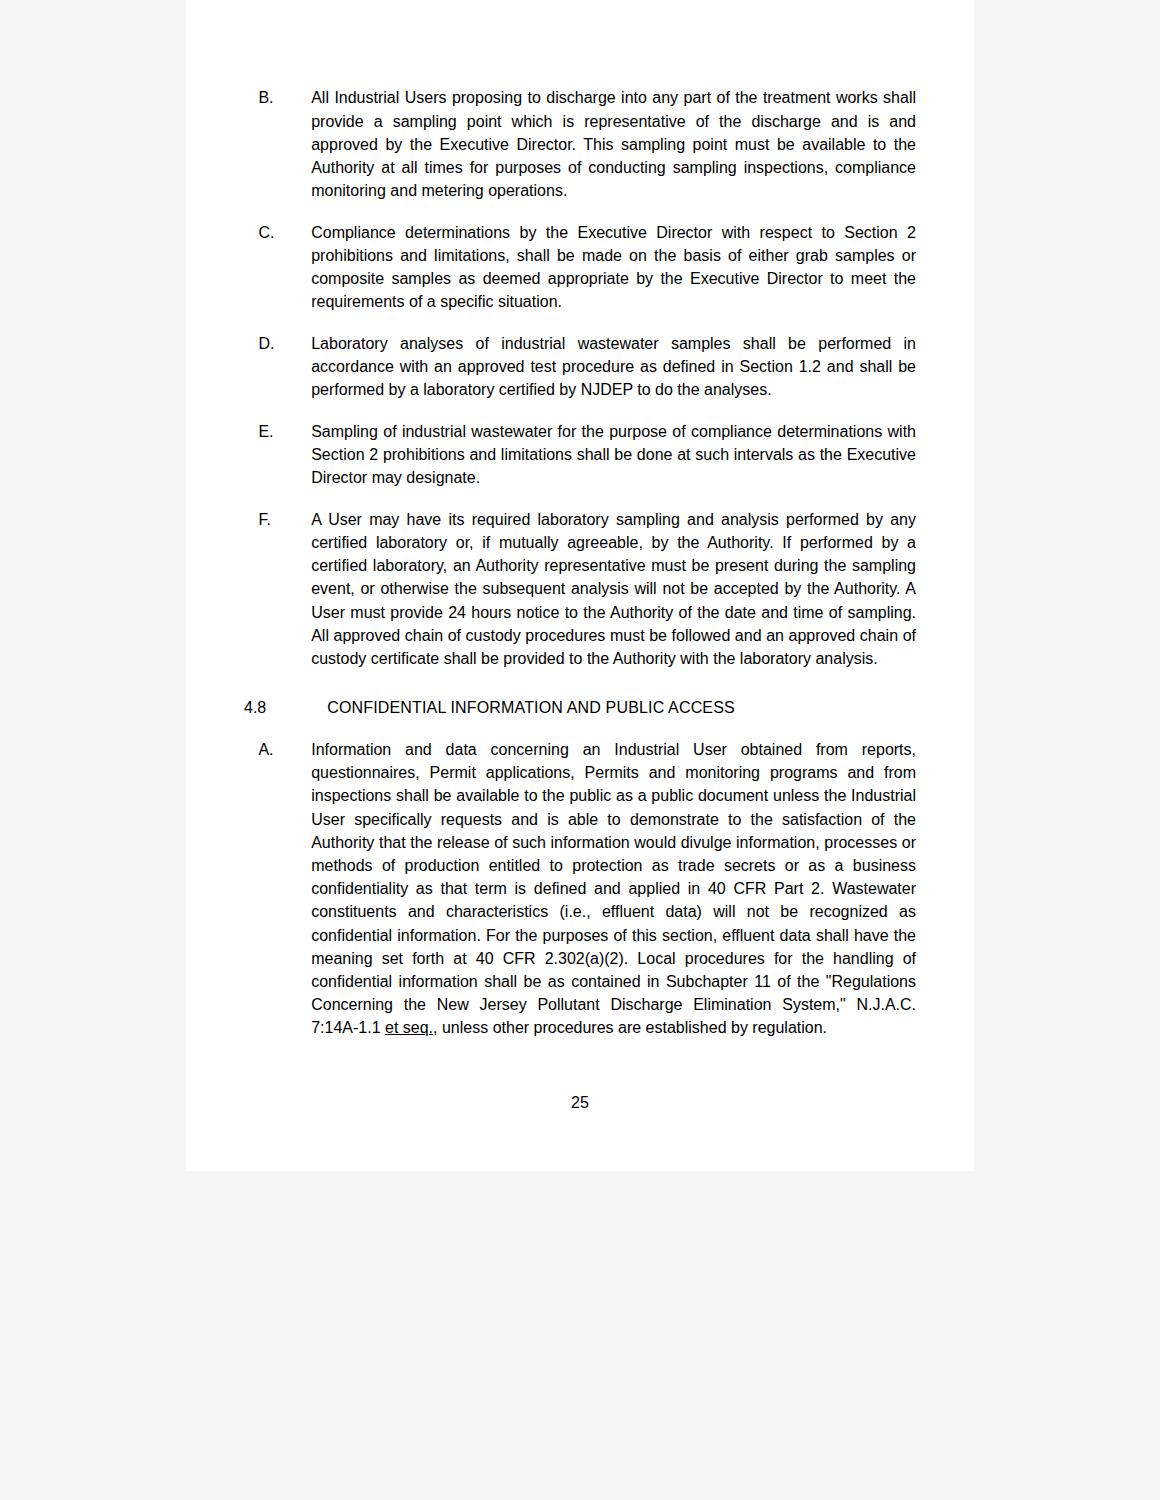B. All Industrial Users proposing to discharge into any part of the treatment works shall provide a sampling point which is representative of the discharge and is and approved by the Executive Director. This sampling point must be available to the Authority at all times for purposes of conducting sampling inspections, compliance monitoring and metering operations.
C. Compliance determinations by the Executive Director with respect to Section 2 prohibitions and limitations, shall be made on the basis of either grab samples or composite samples as deemed appropriate by the Executive Director to meet the requirements of a specific situation.
D. Laboratory analyses of industrial wastewater samples shall be performed in accordance with an approved test procedure as defined in Section 1.2 and shall be performed by a laboratory certified by NJDEP to do the analyses.
E. Sampling of industrial wastewater for the purpose of compliance determinations with Section 2 prohibitions and limitations shall be done at such intervals as the Executive Director may designate.
F. A User may have its required laboratory sampling and analysis performed by any certified laboratory or, if mutually agreeable, by the Authority. If performed by a certified laboratory, an Authority representative must be present during the sampling event, or otherwise the subsequent analysis will not be accepted by the Authority. A User must provide 24 hours notice to the Authority of the date and time of sampling. All approved chain of custody procedures must be followed and an approved chain of custody certificate shall be provided to the Authority with the laboratory analysis.
4.8 CONFIDENTIAL INFORMATION AND PUBLIC ACCESS
A. Information and data concerning an Industrial User obtained from reports, questionnaires, Permit applications, Permits and monitoring programs and from inspections shall be available to the public as a public document unless the Industrial User specifically requests and is able to demonstrate to the satisfaction of the Authority that the release of such information would divulge information, processes or methods of production entitled to protection as trade secrets or as a business confidentiality as that term is defined and applied in 40 CFR Part 2. Wastewater constituents and characteristics (i.e., effluent data) will not be recognized as confidential information. For the purposes of this section, effluent data shall have the meaning set forth at 40 CFR 2.302(a)(2). Local procedures for the handling of confidential information shall be as contained in Subchapter 11 of the "Regulations Concerning the New Jersey Pollutant Discharge Elimination System," N.J.A.C. 7:14A-1.1 et seq., unless other procedures are established by regulation.
25